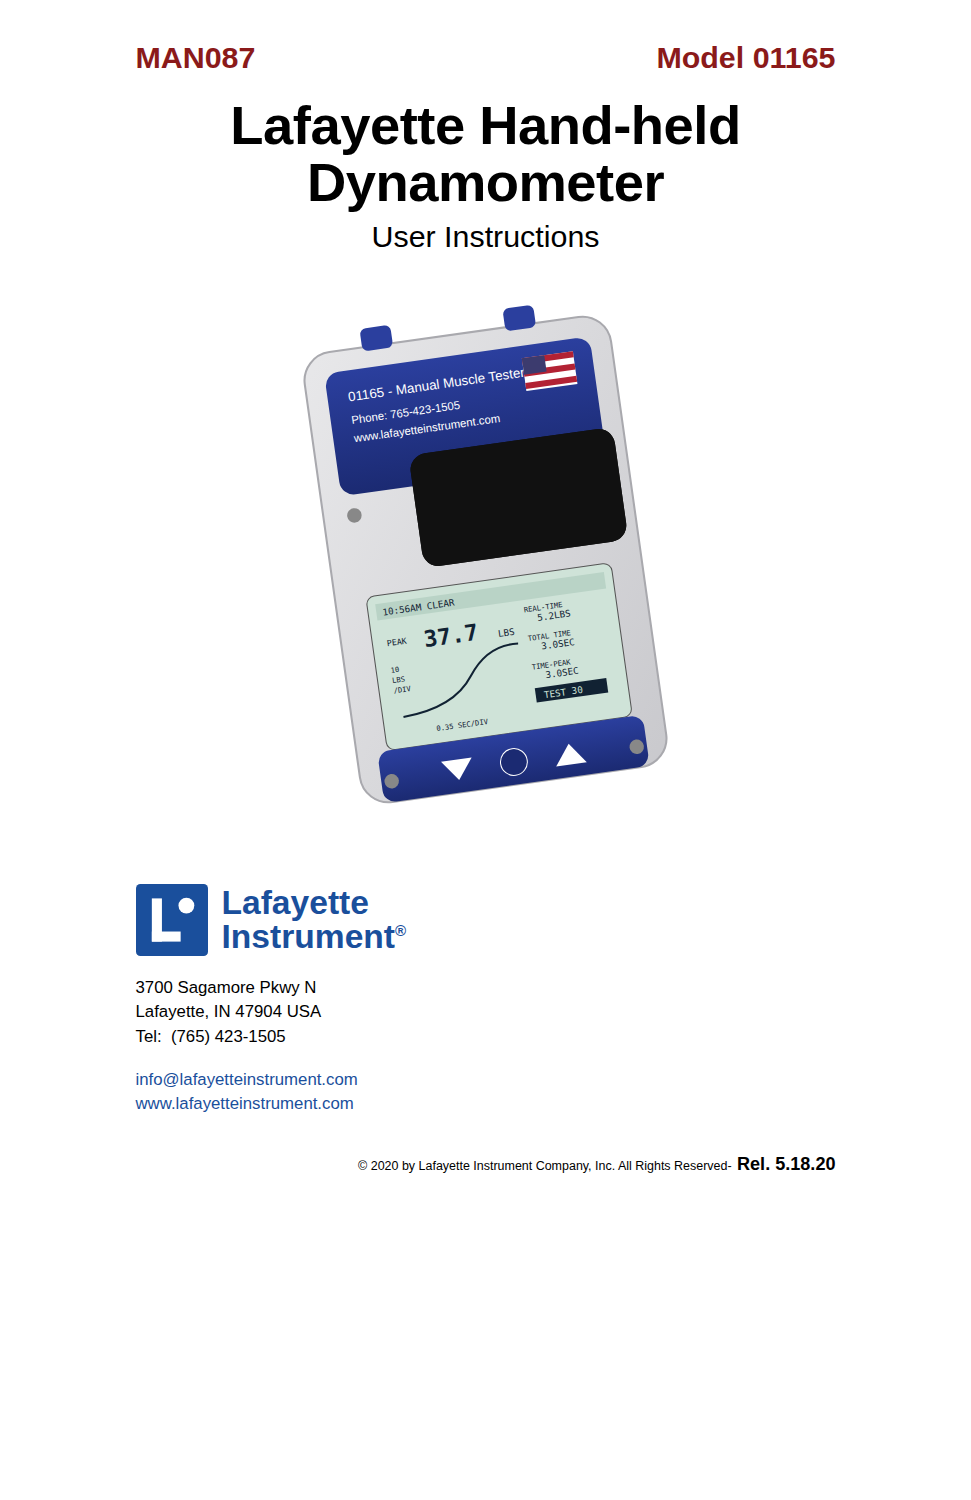MAN087 Model 01165
Lafayette Hand-held Dynamometer
User Instructions
Lafayette
Instrument®
3700 Sagamore Pkwy N
Lafayette, IN 47904 USA
Tel: (765) 423-1505
info@lafayetteinstrument.com
www.lafayetteinstrument.com
© 2020 by Lafayette Instrument Company, Inc. All Rights Reserved-Rel. 5.18.20